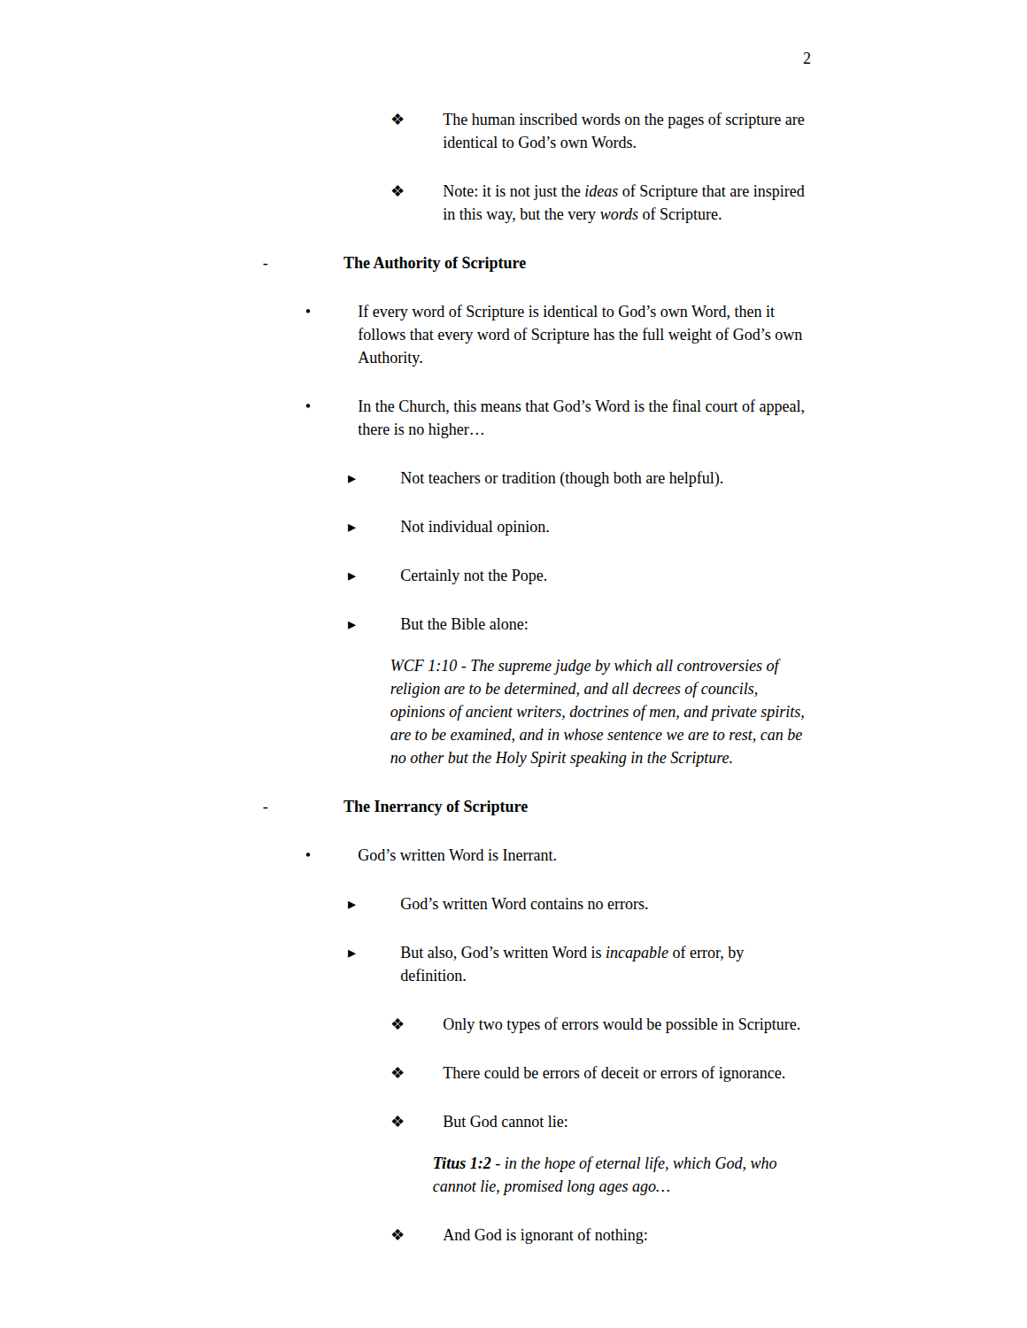2
❖ The human inscribed words on the pages of scripture are identical to God’s own Words.
❖ Note: it is not just the ideas of Scripture that are inspired in this way, but the very words of Scripture.
- The Authority of Scripture
• If every word of Scripture is identical to God’s own Word, then it follows that every word of Scripture has the full weight of God’s own Authority.
• In the Church, this means that God’s Word is the final court of appeal, there is no higher…
▸ Not teachers or tradition (though both are helpful).
▸ Not individual opinion.
▸ Certainly not the Pope.
▸ But the Bible alone:
WCF 1:10 - The supreme judge by which all controversies of religion are to be determined, and all decrees of councils, opinions of ancient writers, doctrines of men, and private spirits, are to be examined, and in whose sentence we are to rest, can be no other but the Holy Spirit speaking in the Scripture.
- The Inerrancy of Scripture
• God’s written Word is Inerrant.
▸ God’s written Word contains no errors.
▸ But also, God’s written Word is incapable of error, by definition.
❖ Only two types of errors would be possible in Scripture.
❖ There could be errors of deceit or errors of ignorance.
❖ But God cannot lie:
Titus 1:2 - in the hope of eternal life, which God, who cannot lie, promised long ages ago…
❖ And God is ignorant of nothing: